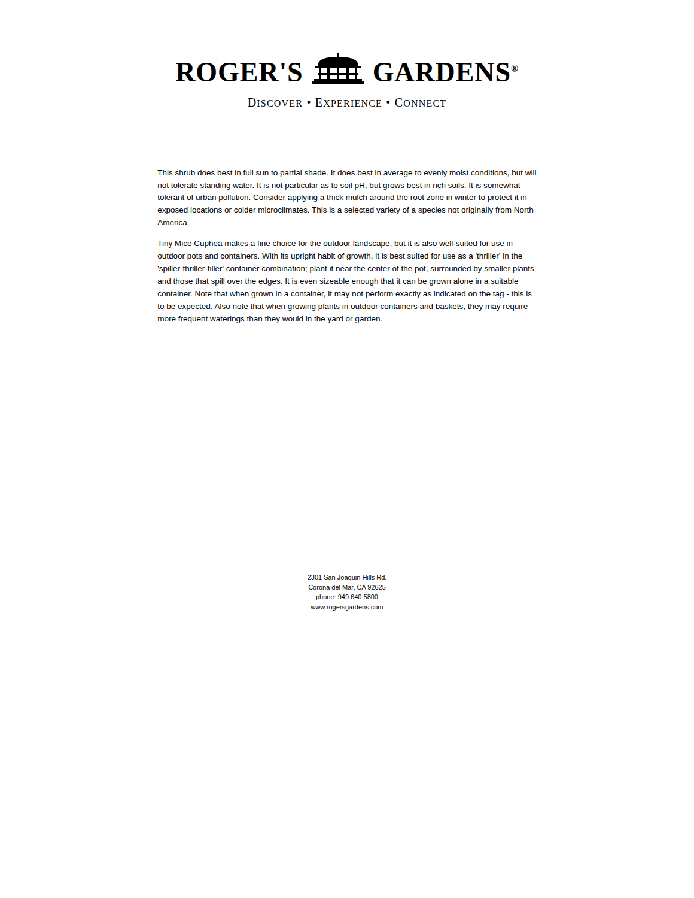ROGER'S GARDENS®
DISCOVER • EXPERIENCE • CONNECT
This shrub does best in full sun to partial shade. It does best in average to evenly moist conditions, but will not tolerate standing water. It is not particular as to soil pH, but grows best in rich soils. It is somewhat tolerant of urban pollution. Consider applying a thick mulch around the root zone in winter to protect it in exposed locations or colder microclimates. This is a selected variety of a species not originally from North America.
Tiny Mice Cuphea makes a fine choice for the outdoor landscape, but it is also well-suited for use in outdoor pots and containers. With its upright habit of growth, it is best suited for use as a 'thriller' in the 'spiller-thriller-filler' container combination; plant it near the center of the pot, surrounded by smaller plants and those that spill over the edges. It is even sizeable enough that it can be grown alone in a suitable container. Note that when grown in a container, it may not perform exactly as indicated on the tag - this is to be expected. Also note that when growing plants in outdoor containers and baskets, they may require more frequent waterings than they would in the yard or garden.
2301 San Joaquin Hills Rd.
Corona del Mar, CA 92625
phone: 949.640.5800
www.rogersgardens.com